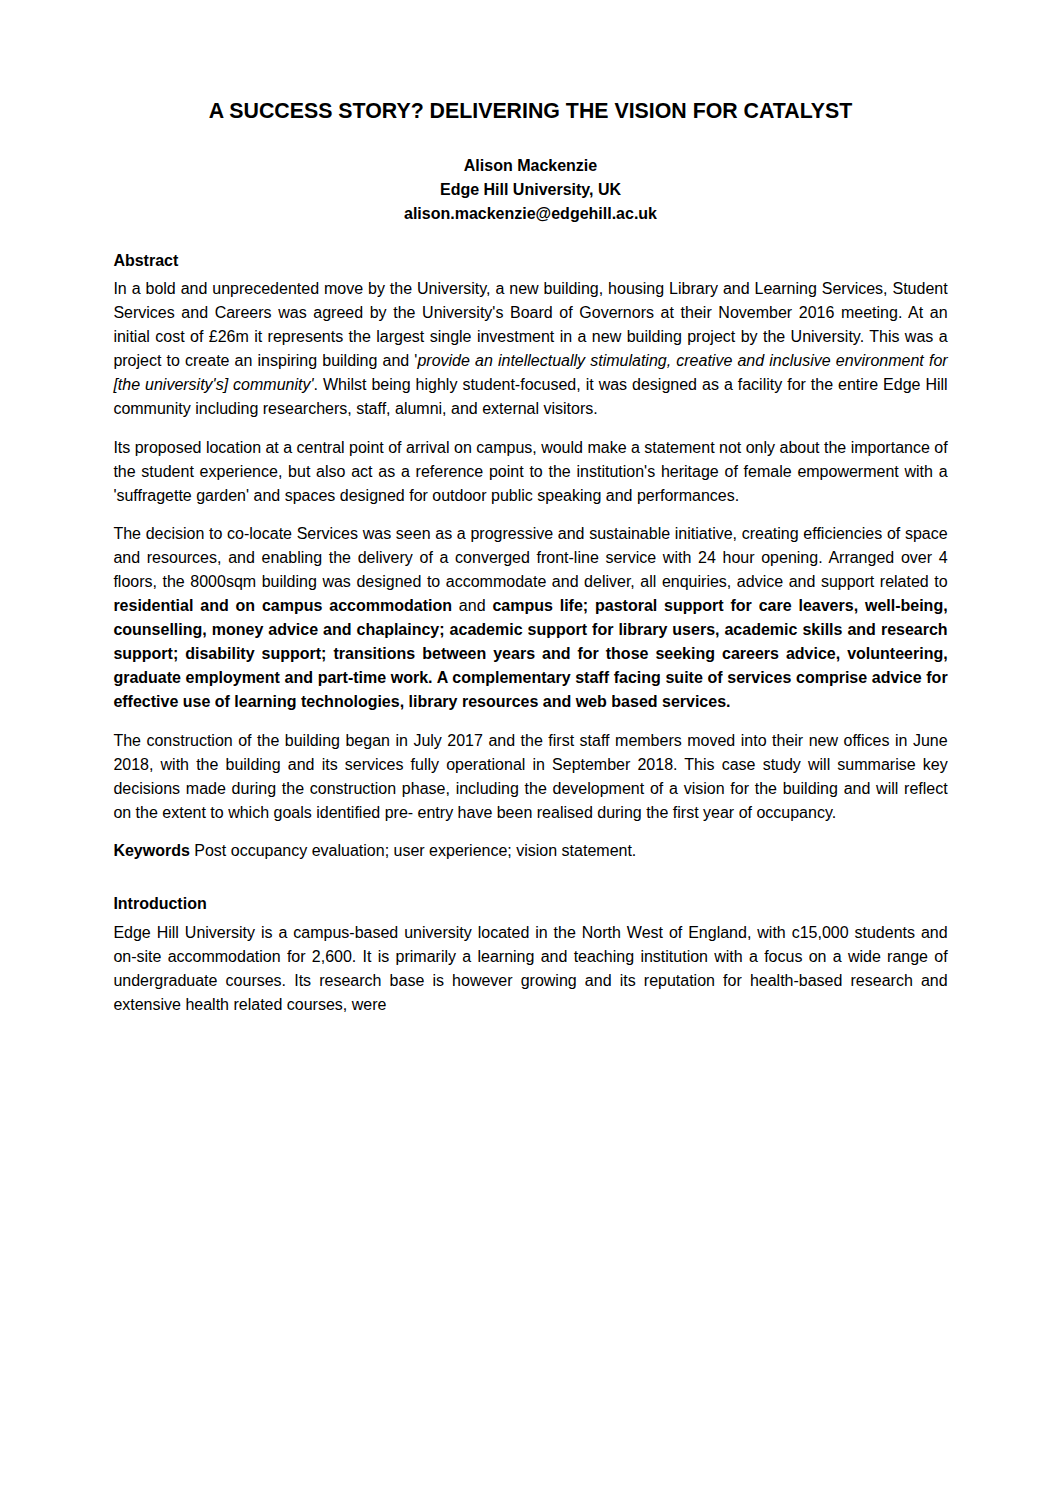A SUCCESS STORY? DELIVERING THE VISION FOR CATALYST
Alison Mackenzie
Edge Hill University, UK
alison.mackenzie@edgehill.ac.uk
Abstract
In a bold and unprecedented move by the University, a new building, housing Library and Learning Services, Student Services and Careers was agreed by the University's Board of Governors at their November 2016 meeting. At an initial cost of £26m it represents the largest single investment in a new building project by the University. This was a project to create an inspiring building and 'provide an intellectually stimulating, creative and inclusive environment for [the university's] community'. Whilst being highly student-focused, it was designed as a facility for the entire Edge Hill community including researchers, staff, alumni, and external visitors.
Its proposed location at a central point of arrival on campus, would make a statement not only about the importance of the student experience, but also act as a reference point to the institution's heritage of female empowerment with a 'suffragette garden' and spaces designed for outdoor public speaking and performances.
The decision to co-locate Services was seen as a progressive and sustainable initiative, creating efficiencies of space and resources, and enabling the delivery of a converged front-line service with 24 hour opening. Arranged over 4 floors, the 8000sqm building was designed to accommodate and deliver, all enquiries, advice and support related to residential and on campus accommodation and campus life; pastoral support for care leavers, well-being, counselling, money advice and chaplaincy; academic support for library users, academic skills and research support; disability support; transitions between years and for those seeking careers advice, volunteering, graduate employment and part-time work. A complementary staff facing suite of services comprise advice for effective use of learning technologies, library resources and web based services.
The construction of the building began in July 2017 and the first staff members moved into their new offices in June 2018, with the building and its services fully operational in September 2018. This case study will summarise key decisions made during the construction phase, including the development of a vision for the building and will reflect on the extent to which goals identified pre- entry have been realised during the first year of occupancy.
Keywords Post occupancy evaluation; user experience; vision statement.
Introduction
Edge Hill University is a campus-based university located in the North West of England, with c15,000 students and on-site accommodation for 2,600. It is primarily a learning and teaching institution with a focus on a wide range of undergraduate courses. Its research base is however growing and its reputation for health-based research and extensive health related courses, were